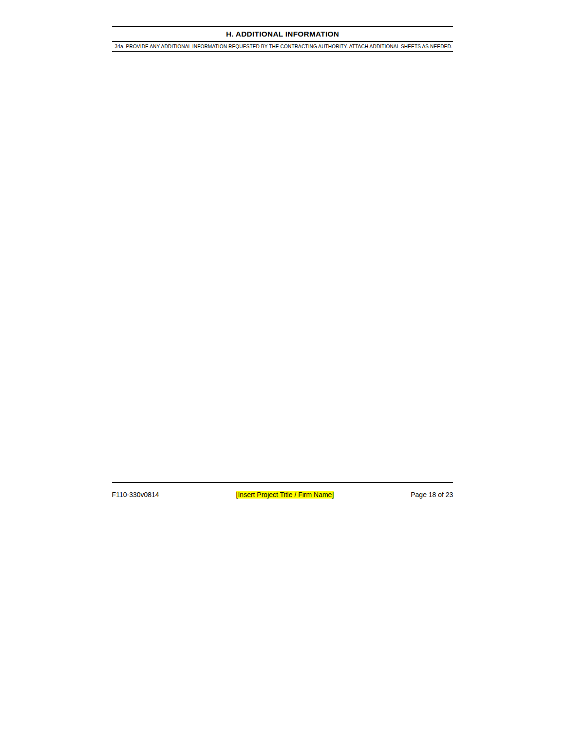H. ADDITIONAL INFORMATION
34a. PROVIDE ANY ADDITIONAL INFORMATION REQUESTED BY THE CONTRACTING AUTHORITY. ATTACH ADDITIONAL SHEETS AS NEEDED.
F110-330v0814
[Insert Project Title / Firm Name]
Page 18 of 23